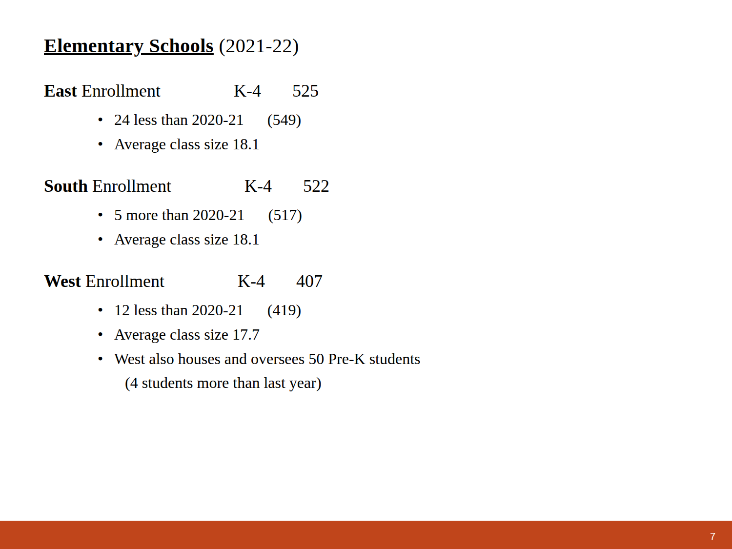Elementary Schools (2021-22)
East Enrollment K-4 525
24 less than 2020-21 (549)
Average class size 18.1
South Enrollment K-4 522
5 more than 2020-21 (517)
Average class size 18.1
West Enrollment K-4 407
12 less than 2020-21 (419)
Average class size 17.7
West also houses and oversees 50 Pre-K students (4 students more than last year)
7